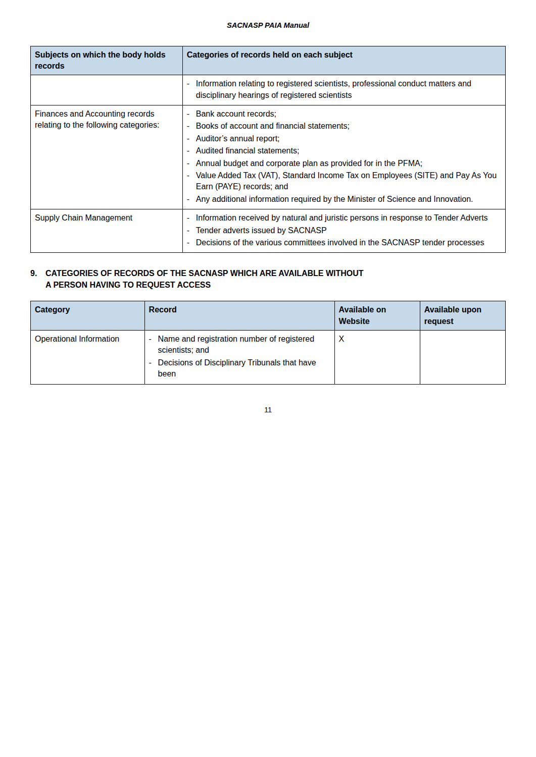SACNASP PAIA Manual
| Subjects on which the body holds records | Categories of records held on each subject |
| --- | --- |
| | Information relating to registered scientists, professional conduct matters and disciplinary hearings of registered scientists |
| Finances and Accounting records relating to the following categories: | Bank account records; Books of account and financial statements; Auditor’s annual report; Audited financial statements; Annual budget and corporate plan as provided for in the PFMA; Value Added Tax (VAT), Standard Income Tax on Employees (SITE) and Pay As You Earn (PAYE) records; and Any additional information required by the Minister of Science and Innovation. |
| Supply Chain Management | Information received by natural and juristic persons in response to Tender Adverts Tender adverts issued by SACNASP Decisions of the various committees involved in the SACNASP tender processes |
9. CATEGORIES OF RECORDS OF THE SACNASP WHICH ARE AVAILABLE WITHOUT
A PERSON HAVING TO REQUEST ACCESS
| Category | Record | Available on Website | Available upon request |
| --- | --- | --- | --- |
| Operational Information | Name and registration number of registered scientists; and Decisions of Disciplinary Tribunals that have been | X | |
11